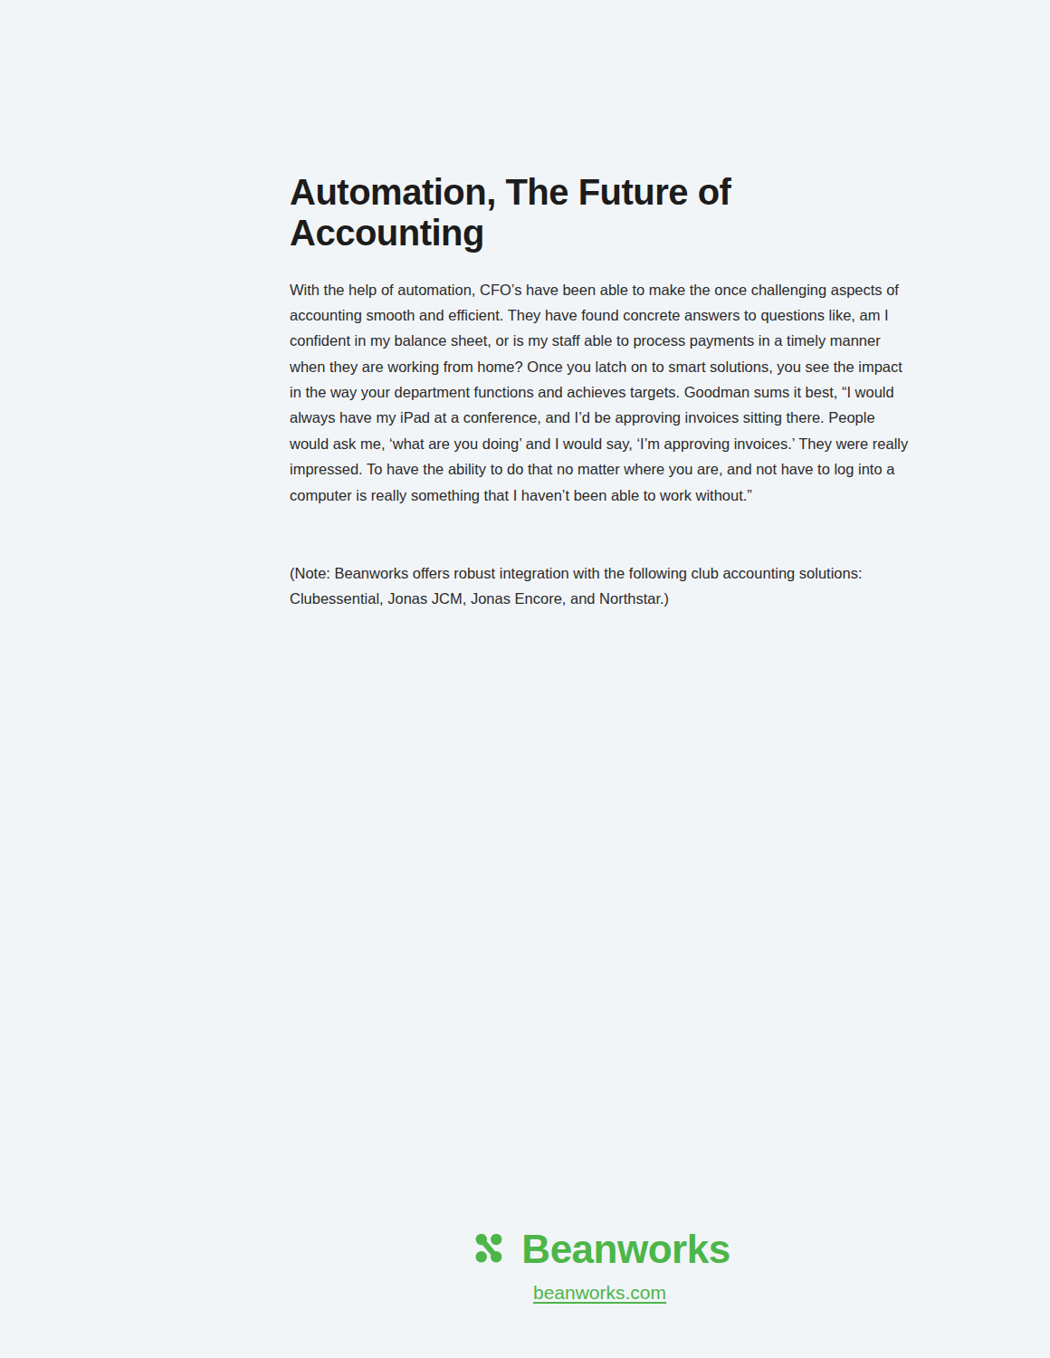Automation, The Future of Accounting
With the help of automation, CFO’s have been able to make the once challenging aspects of accounting smooth and efficient. They have found concrete answers to questions like, am I confident in my balance sheet, or is my staff able to process payments in a timely manner when they are working from home? Once you latch on to smart solutions, you see the impact in the way your department functions and achieves targets. Goodman sums it best, “I would always have my iPad at a conference, and I’d be approving invoices sitting there. People would ask me, ‘what are you doing’ and I would say, ‘I’m approving invoices.’ They were really impressed. To have the ability to do that no matter where you are, and not have to log into a computer is really something that I haven’t been able to work without.”
(Note: Beanworks offers robust integration with the following club accounting solutions: Clubessential, Jonas JCM, Jonas Encore, and Northstar.)
Beanworks
beanworks.com